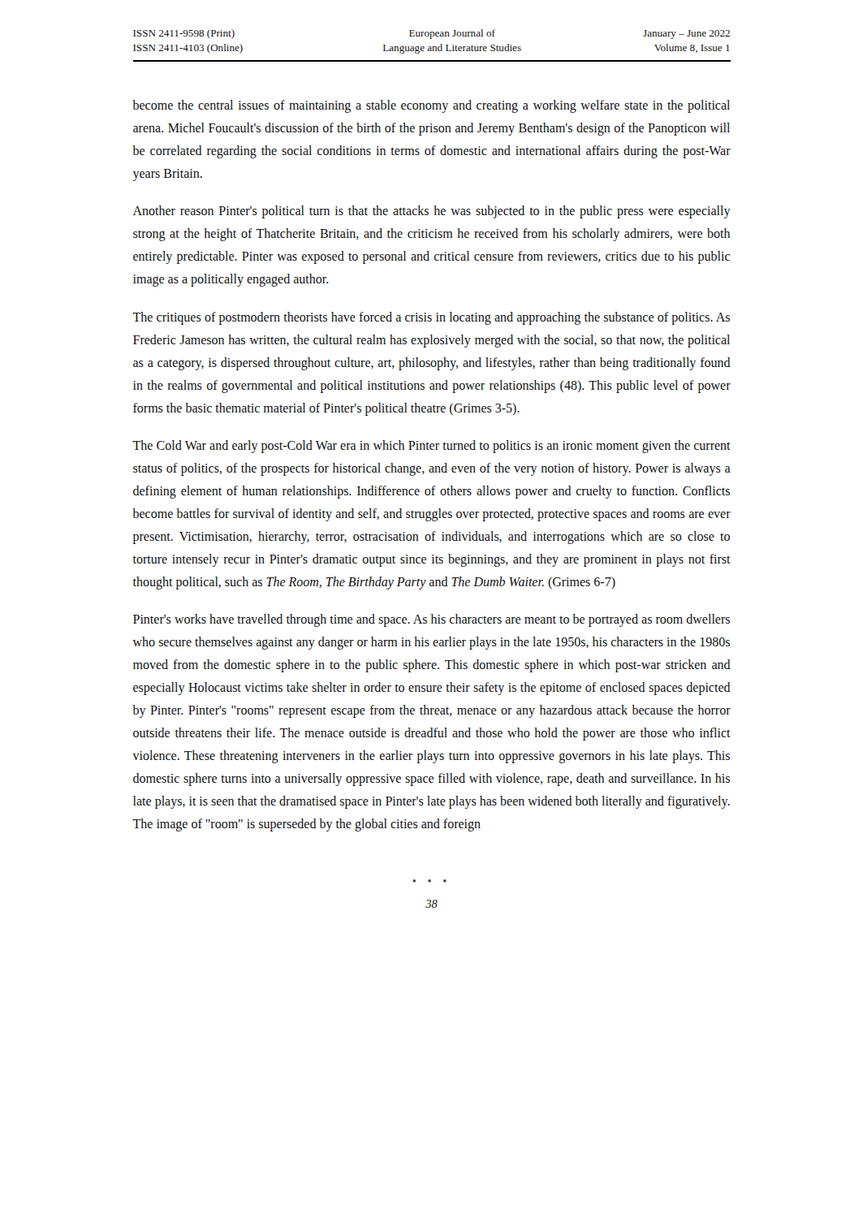| ISSN 2411-9598 (Print) ISSN 2411-4103 (Online) | European Journal of Language and Literature Studies | January – June 2022 Volume 8, Issue 1 |
become the central issues of maintaining a stable economy and creating a working welfare state in the political arena. Michel Foucault's discussion of the birth of the prison and Jeremy Bentham's design of the Panopticon will be correlated regarding the social conditions in terms of domestic and international affairs during the post-War years Britain.
Another reason Pinter's political turn is that the attacks he was subjected to in the public press were especially strong at the height of Thatcherite Britain, and the criticism he received from his scholarly admirers, were both entirely predictable. Pinter was exposed to personal and critical censure from reviewers, critics due to his public image as a politically engaged author.
The critiques of postmodern theorists have forced a crisis in locating and approaching the substance of politics. As Frederic Jameson has written, the cultural realm has explosively merged with the social, so that now, the political as a category, is dispersed throughout culture, art, philosophy, and lifestyles, rather than being traditionally found in the realms of governmental and political institutions and power relationships (48). This public level of power forms the basic thematic material of Pinter's political theatre (Grimes 3-5).
The Cold War and early post-Cold War era in which Pinter turned to politics is an ironic moment given the current status of politics, of the prospects for historical change, and even of the very notion of history. Power is always a defining element of human relationships. Indifference of others allows power and cruelty to function. Conflicts become battles for survival of identity and self, and struggles over protected, protective spaces and rooms are ever present. Victimisation, hierarchy, terror, ostracisation of individuals, and interrogations which are so close to torture intensely recur in Pinter's dramatic output since its beginnings, and they are prominent in plays not first thought political, such as The Room, The Birthday Party and The Dumb Waiter. (Grimes 6-7)
Pinter's works have travelled through time and space. As his characters are meant to be portrayed as room dwellers who secure themselves against any danger or harm in his earlier plays in the late 1950s, his characters in the 1980s moved from the domestic sphere in to the public sphere. This domestic sphere in which post-war stricken and especially Holocaust victims take shelter in order to ensure their safety is the epitome of enclosed spaces depicted by Pinter. Pinter's "rooms" represent escape from the threat, menace or any hazardous attack because the horror outside threatens their life. The menace outside is dreadful and those who hold the power are those who inflict violence. These threatening interveners in the earlier plays turn into oppressive governors in his late plays. This domestic sphere turns into a universally oppressive space filled with violence, rape, death and surveillance. In his late plays, it is seen that the dramatised space in Pinter's late plays has been widened both literally and figuratively. The image of "room" is superseded by the global cities and foreign
• • •
38